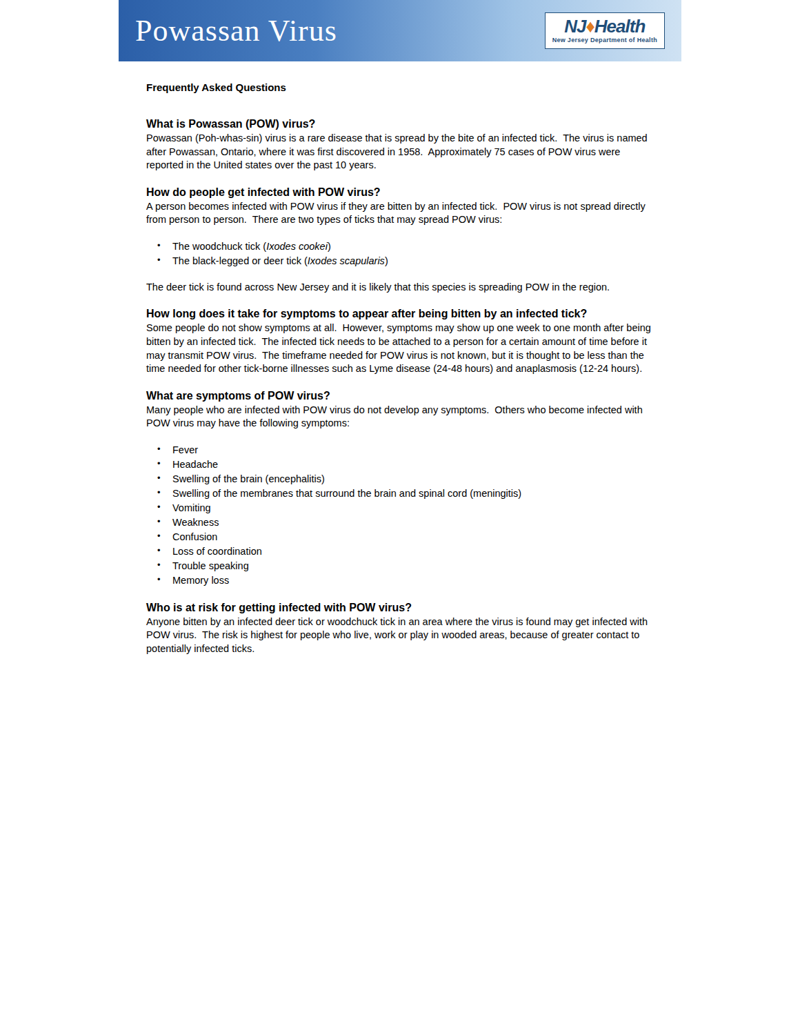Powassan Virus
NJ♦Health
New Jersey Department of Health
Frequently Asked Questions
What is Powassan (POW) virus?
Powassan (Poh-whas-sin) virus is a rare disease that is spread by the bite of an infected tick. The virus is named after Powassan, Ontario, where it was first discovered in 1958. Approximately 75 cases of POW virus were reported in the United states over the past 10 years.
How do people get infected with POW virus?
A person becomes infected with POW virus if they are bitten by an infected tick. POW virus is not spread directly from person to person. There are two types of ticks that may spread POW virus:
The woodchuck tick (Ixodes cookei)
The black-legged or deer tick (Ixodes scapularis)
The deer tick is found across New Jersey and it is likely that this species is spreading POW in the region.
How long does it take for symptoms to appear after being bitten by an infected tick?
Some people do not show symptoms at all. However, symptoms may show up one week to one month after being bitten by an infected tick. The infected tick needs to be attached to a person for a certain amount of time before it may transmit POW virus. The timeframe needed for POW virus is not known, but it is thought to be less than the time needed for other tick-borne illnesses such as Lyme disease (24-48 hours) and anaplasmosis (12-24 hours).
What are symptoms of POW virus?
Many people who are infected with POW virus do not develop any symptoms. Others who become infected with POW virus may have the following symptoms:
Fever
Headache
Swelling of the brain (encephalitis)
Swelling of the membranes that surround the brain and spinal cord (meningitis)
Vomiting
Weakness
Confusion
Loss of coordination
Trouble speaking
Memory loss
Who is at risk for getting infected with POW virus?
Anyone bitten by an infected deer tick or woodchuck tick in an area where the virus is found may get infected with POW virus. The risk is highest for people who live, work or play in wooded areas, because of greater contact to potentially infected ticks.